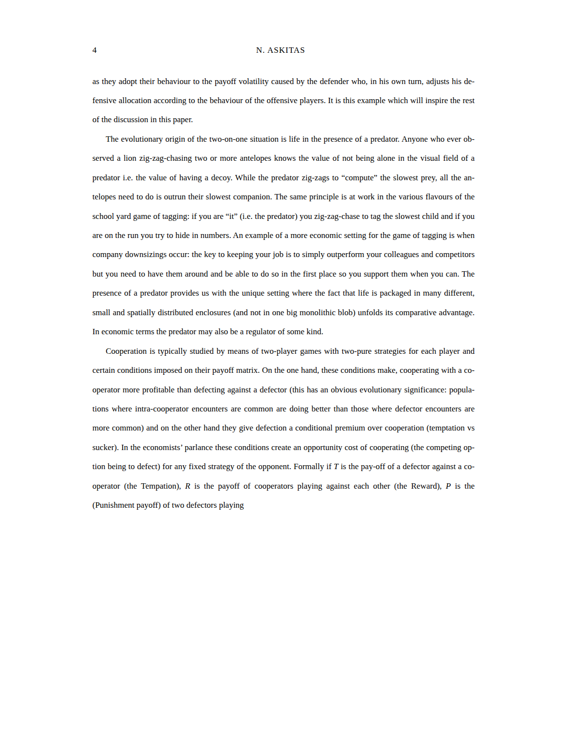4 N. Askitas
as they adopt their behaviour to the payoff volatility caused by the defender who, in his own turn, adjusts his defensive allocation according to the behaviour of the offensive players. It is this example which will inspire the rest of the discussion in this paper.
The evolutionary origin of the two-on-one situation is life in the presence of a predator. Anyone who ever observed a lion zig-zag-chasing two or more antelopes knows the value of not being alone in the visual field of a predator i.e. the value of having a decoy. While the predator zig-zags to “compute” the slowest prey, all the antelopes need to do is outrun their slowest companion. The same principle is at work in the various flavours of the school yard game of tagging: if you are “it” (i.e. the predator) you zig-zag-chase to tag the slowest child and if you are on the run you try to hide in numbers. An example of a more economic setting for the game of tagging is when company downsizings occur: the key to keeping your job is to simply outperform your colleagues and competitors but you need to have them around and be able to do so in the first place so you support them when you can. The presence of a predator provides us with the unique setting where the fact that life is packaged in many different, small and spatially distributed enclosures (and not in one big monolithic blob) unfolds its comparative advantage. In economic terms the predator may also be a regulator of some kind.
Cooperation is typically studied by means of two-player games with two-pure strategies for each player and certain conditions imposed on their payoff matrix. On the one hand, these conditions make, cooperating with a cooperator more profitable than defecting against a defector (this has an obvious evolutionary significance: populations where intra-cooperator encounters are common are doing better than those where defector encounters are more common) and on the other hand they give defection a conditional premium over cooperation (temptation vs sucker). In the economists’ parlance these conditions create an opportunity cost of cooperating (the competing option being to defect) for any fixed strategy of the opponent. Formally if T is the pay-off of a defector against a cooperator (the Tempation), R is the payoff of cooperators playing against each other (the Reward), P is the (Punishment payoff) of two defectors playing